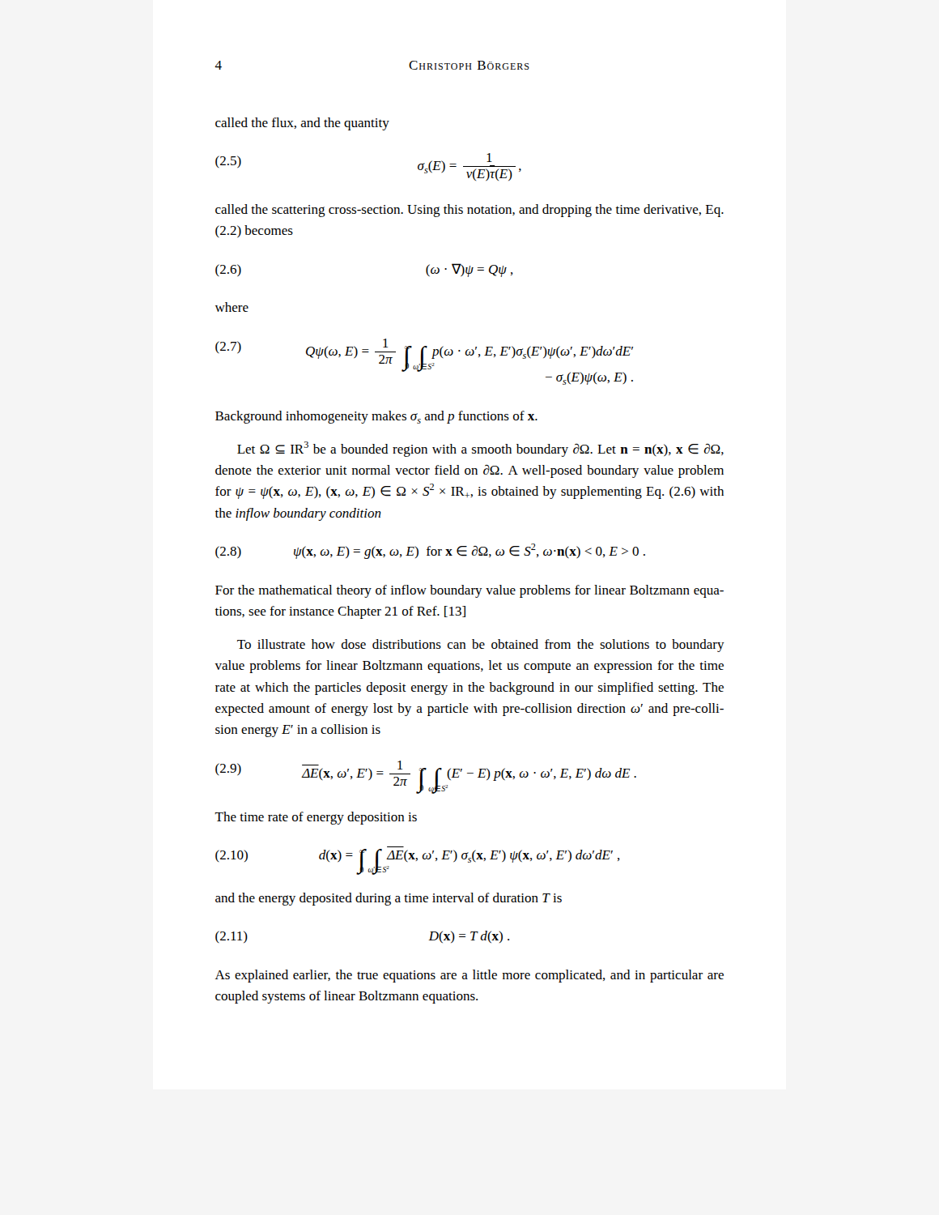4 Christoph Börgers
called the flux, and the quantity
(2.5) σs(E) = 1 v(E)τ(E),
called the scattering cross-section. Using this notation, and dropping the time derivative, Eq. (2.2) becomes
(2.6) (ω · ∇)ψ = Qψ ,
where
(2.7) Qψ(ω, E) = 12π ∞0∫ ω′∈S2∫ p(ω · ω′, E, E′)σs(E′)ψ(ω′, E′)dω′dE′ − σs(E)ψ(ω, E) .
Background inhomogeneity makes σs and p functions of x.
Let Ω ⊆ IR3 be a bounded region with a smooth boundary ∂Ω. Let n = n(x), x ∈ ∂Ω, denote the exterior unit normal vector field on ∂Ω. A well-posed boundary value problem for ψ = ψ(x, ω, E), (x, ω, E) ∈ Ω × S2 × IR+, is obtained by supplementing Eq. (2.6) with the inflow boundary condition
(2.8) ψ(x, ω, E) = g(x, ω, E) for x ∈ ∂Ω, ω ∈ S2, ω·n(x) < 0, E > 0 .
For the mathematical theory of inflow boundary value problems for linear Boltzmann equations, see for instance Chapter 21 of Ref. [13]
To illustrate how dose distributions can be obtained from the solutions to boundary value problems for linear Boltzmann equations, let us compute an expression for the time rate at which the particles deposit energy in the background in our simplified setting. The expected amount of energy lost by a particle with pre-collision direction ω′ and pre-collision energy E′ in a collision is
(2.9) ΔE(x, ω′, E′) = 12π ∞0∫ ω∈S2∫ (E′ − E) p(x, ω · ω′, E, E′) dω dE .
The time rate of energy deposition is
(2.10) d(x) = ∞0∫ ω′∈S2∫ ΔE(x, ω′, E′) σs(x, E′) ψ(x, ω′, E′) dω′dE′ ,
and the energy deposited during a time interval of duration T is
(2.11) D(x) = T d(x) .
As explained earlier, the true equations are a little more complicated, and in particular are coupled systems of linear Boltzmann equations.